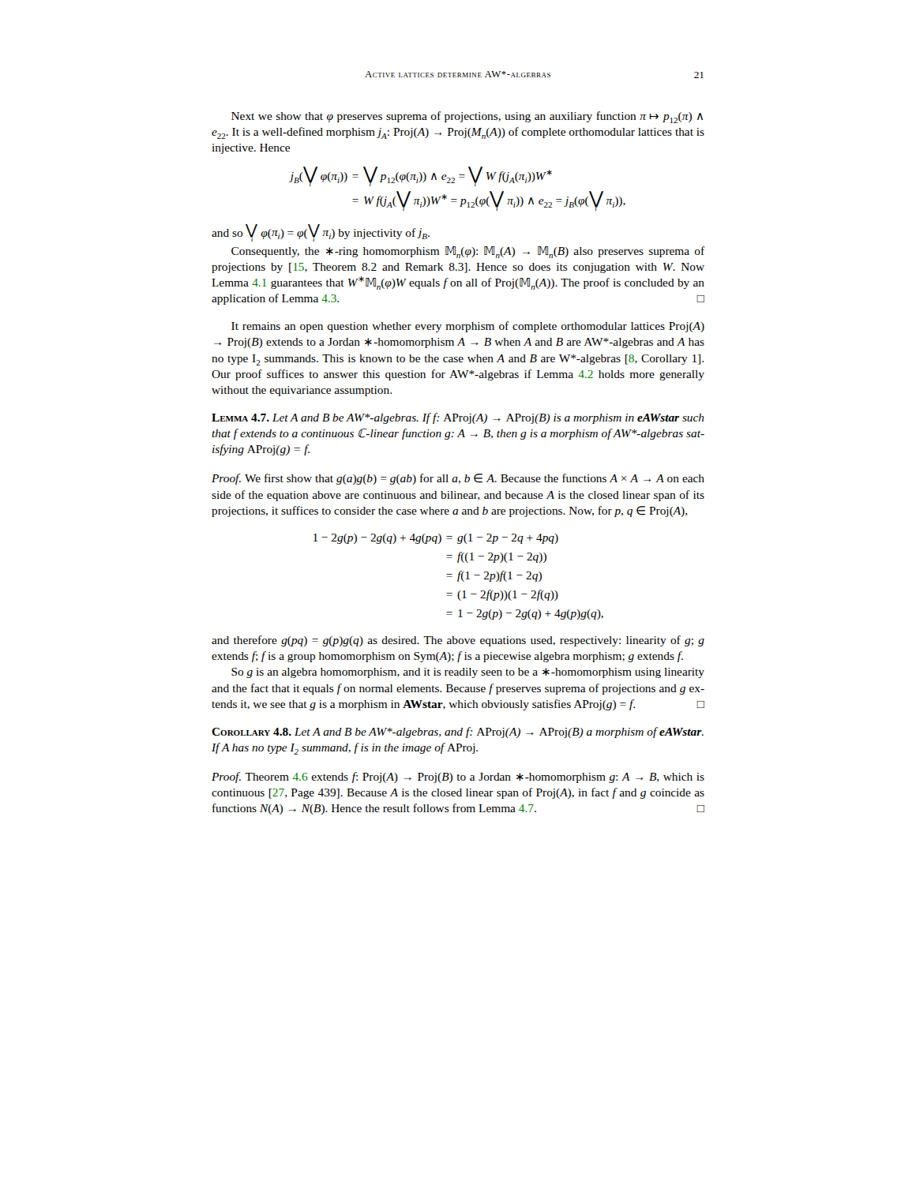Active lattices determine AW*-algebras 21
Next we show that φ preserves suprema of projections, using an auxiliary function π ↦ p12(π) ∧ e22. It is a well-defined morphism jA: Proj(A) → Proj(Mn(A)) of complete orthomodular lattices that is injective. Hence
| j B ( ⋁ i φ ( π i )) | = | ⋁ i p 12 ( φ ( π i )) ∧ e 22 = ⋁ i W f ( j A ( π i )) W ∗ |
| | = | W f ( j A ( ⋁ i π i )) W ∗ = p 12 ( φ ( ⋁ i π i )) ∧ e 22 = j B ( φ ( ⋁ i π i )), |
and so ⋁i φ(πi) = φ(⋁i πi) by injectivity of jB.
Consequently, the ∗-ring homomorphism 𝕄n(φ): 𝕄n(A) → 𝕄n(B) also preserves suprema of projections by [15, Theorem 8.2 and Remark 8.3]. Hence so does its conjugation with W. Now Lemma 4.1 guarantees that W∗𝕄n(φ)W equals f on all of Proj(𝕄n(A)). The proof is concluded by an application of Lemma 4.3.□
It remains an open question whether every morphism of complete orthomodular lattices Proj(A) → Proj(B) extends to a Jordan ∗-homomorphism A → B when A and B are AW*-algebras and A has no type I2 summands. This is known to be the case when A and B are W*-algebras [8, Corollary 1]. Our proof suffices to answer this question for AW*-algebras if Lemma 4.2 holds more generally without the equivariance assumption.
Lemma 4.7. Let A and B be AW*-algebras. If f: AProj(A) → AProj(B) is a morphism in eAWstar such that f extends to a continuous ℂ-linear function g: A → B, then g is a morphism of AW*-algebras satisfying AProj(g) = f.
Proof. We first show that g(a)g(b) = g(ab) for all a, b ∈ A. Because the functions A × A → A on each side of the equation above are continuous and bilinear, and because A is the closed linear span of its projections, it suffices to consider the case where a and b are projections. Now, for p, q ∈ Proj(A),
| 1 − 2 g ( p ) − 2 g ( q ) + 4 g ( pq ) | = | g (1 − 2 p − 2 q + 4 pq ) |
| | = | f ((1 − 2 p )(1 − 2 q )) |
| | = | f (1 − 2 p ) f (1 − 2 q ) |
| | = | (1 − 2 f ( p ))(1 − 2 f ( q )) |
| | = | 1 − 2 g ( p ) − 2 g ( q ) + 4 g ( p ) g ( q ), |
and therefore g(pq) = g(p)g(q) as desired. The above equations used, respectively: linearity of g; g extends f; f is a group homomorphism on Sym(A); f is a piecewise algebra morphism; g extends f.
So g is an algebra homomorphism, and it is readily seen to be a ∗-homomorphism using linearity and the fact that it equals f on normal elements. Because f preserves suprema of projections and g extends it, we see that g is a morphism in AWstar, which obviously satisfies AProj(g) = f.□
Corollary 4.8. Let A and B be AW*-algebras, and f: AProj(A) → AProj(B) a morphism of eAWstar. If A has no type I2 summand, f is in the image of AProj.
Proof. Theorem 4.6 extends f: Proj(A) → Proj(B) to a Jordan ∗-homomorphism g: A → B, which is continuous [27, Page 439]. Because A is the closed linear span of Proj(A), in fact f and g coincide as functions N(A) → N(B). Hence the result follows from Lemma 4.7.□